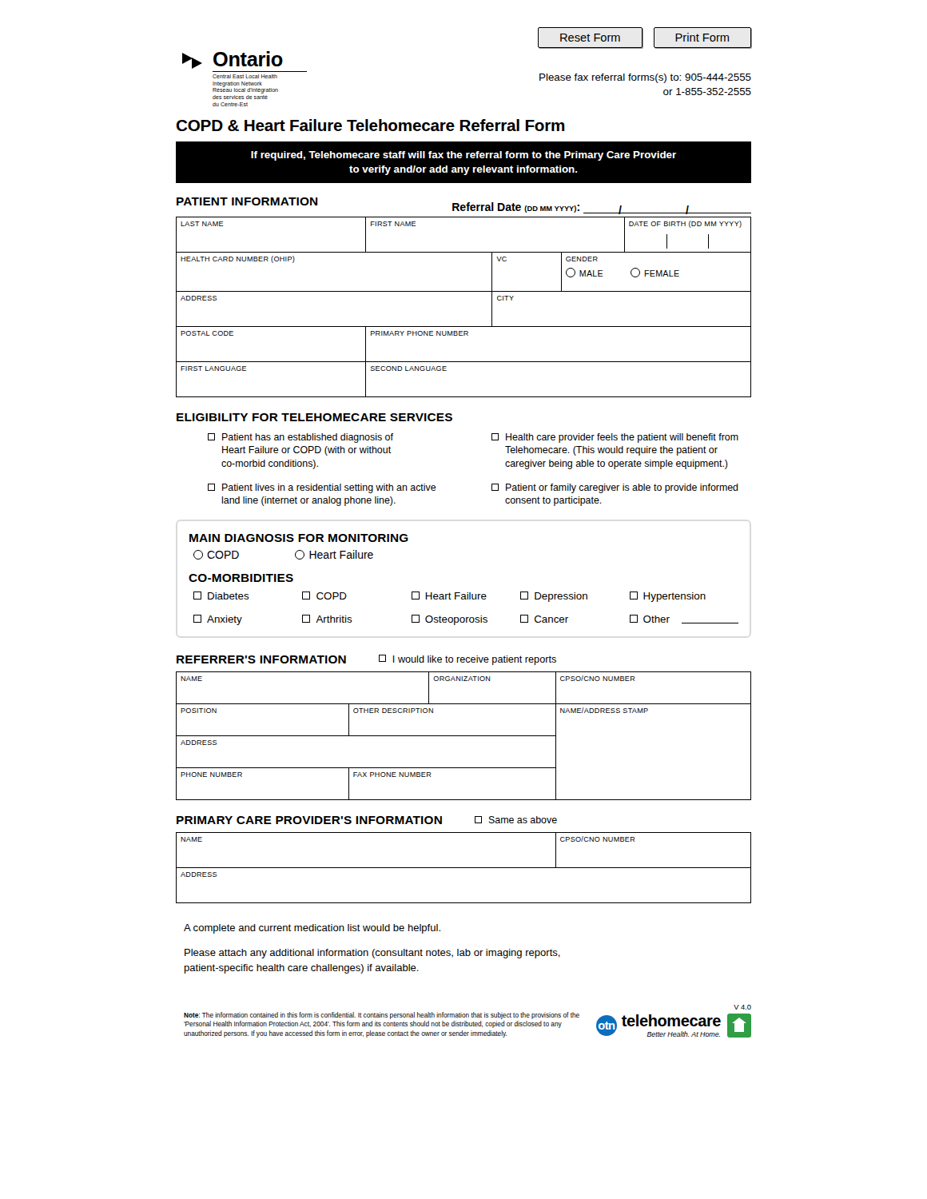Reset Form
Print Form
Ontario
Central East Local Health
Integration Network
Réseau local d'intégration
des services de santé
du Centre-Est
Please fax referral forms(s) to: 905-444-2555
or 1-855-352-2555
COPD & Heart Failure Telehomecare Referral Form
If required, Telehomecare staff will fax the referral form to the Primary Care Provider
to verify and/or add any relevant information.
PATIENT INFORMATION
Referral Date (DD MM YYYY): / /
| LAST NAME | FIRST NAME | DATE OF BIRTH (DD MM YYYY) |
| HEALTH CARD NUMBER (OHIP) | VC | GENDER MALE FEMALE |
| ADDRESS | CITY |
| POSTAL CODE | PRIMARY PHONE NUMBER |
| FIRST LANGUAGE | SECOND LANGUAGE |
ELIGIBILITY FOR TELEHOMECARE SERVICES
Patient has an established diagnosis of
Heart Failure or COPD (with or without
co-morbid conditions).
Health care provider feels the patient will benefit from
Telehomecare. (This would require the patient or
caregiver being able to operate simple equipment.)
Patient lives in a residential setting with an active
land line (internet or analog phone line).
Patient or family caregiver is able to provide informed
consent to participate.
MAIN DIAGNOSIS FOR MONITORING
COPD Heart Failure
CO-MORBIDITIES
Diabetes
COPD
Heart Failure
Depression
Hypertension
Anxiety
Arthritis
Osteoporosis
Cancer
Other
REFERRER'S INFORMATION
I would like to receive patient reports
| NAME | ORGANIZATION | CPSO/CNO NUMBER |
| POSITION | OTHER DESCRIPTION | NAME/ADDRESS STAMP |
| ADDRESS |
| PHONE NUMBER | FAX PHONE NUMBER |
PRIMARY CARE PROVIDER'S INFORMATION
Same as above
| NAME | CPSO/CNO NUMBER |
| ADDRESS |
A complete and current medication list would be helpful.
Please attach any additional information (consultant notes, lab or imaging reports,
patient-specific health care challenges) if available.
Note: The information contained in this form is confidential. It contains personal health information that is subject to the provisions of the 'Personal Health Information Protection Act, 2004'. This form and its contents should not be distributed, copied or disclosed to any unauthorized persons. If you have accessed this form in error, please contact the owner or sender immediately.
V 4.0
otn
telehomecare
Better Health. At Home.